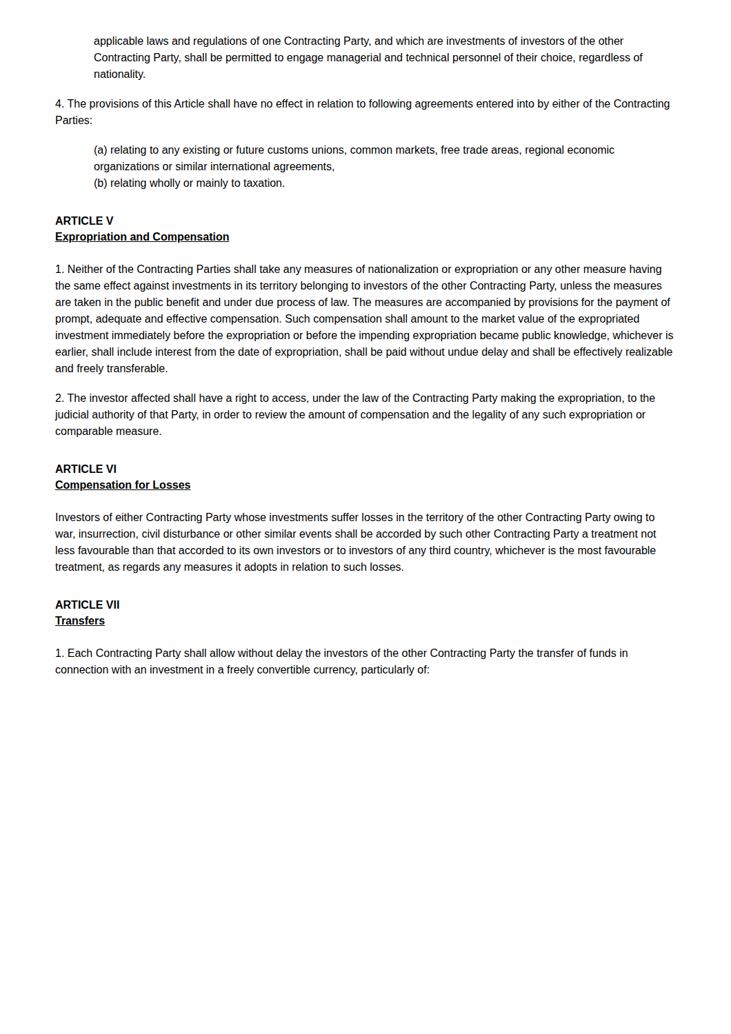applicable laws and regulations of one Contracting Party, and which are investments of investors of the other Contracting Party, shall be permitted to engage managerial and technical personnel of their choice, regardless of nationality.
4. The provisions of this Article shall have no effect in relation to following agreements entered into by either of the Contracting Parties:
(a) relating to any existing or future customs unions, common markets, free trade areas, regional economic organizations or similar international agreements,
(b) relating wholly or mainly to taxation.
ARTICLE VExpropriation and Compensation
1. Neither of the Contracting Parties shall take any measures of nationalization or expropriation or any other measure having the same effect against investments in its territory belonging to investors of the other Contracting Party, unless the measures are taken in the public benefit and under due process of law. The measures are accompanied by provisions for the payment of prompt, adequate and effective compensation. Such compensation shall amount to the market value of the expropriated investment immediately before the expropriation or before the impending expropriation became public knowledge, whichever is earlier, shall include interest from the date of expropriation, shall be paid without undue delay and shall be effectively realizable and freely transferable.
2. The investor affected shall have a right to access, under the law of the Contracting Party making the expropriation, to the judicial authority of that Party, in order to review the amount of compensation and the legality of any such expropriation or comparable measure.
ARTICLE VICompensation for Losses
Investors of either Contracting Party whose investments suffer losses in the territory of the other Contracting Party owing to war, insurrection, civil disturbance or other similar events shall be accorded by such other Contracting Party a treatment not less favourable than that accorded to its own investors or to investors of any third country, whichever is the most favourable treatment, as regards any measures it adopts in relation to such losses.
ARTICLE VIITransfers
1. Each Contracting Party shall allow without delay the investors of the other Contracting Party the transfer of funds in connection with an investment in a freely convertible currency, particularly of: